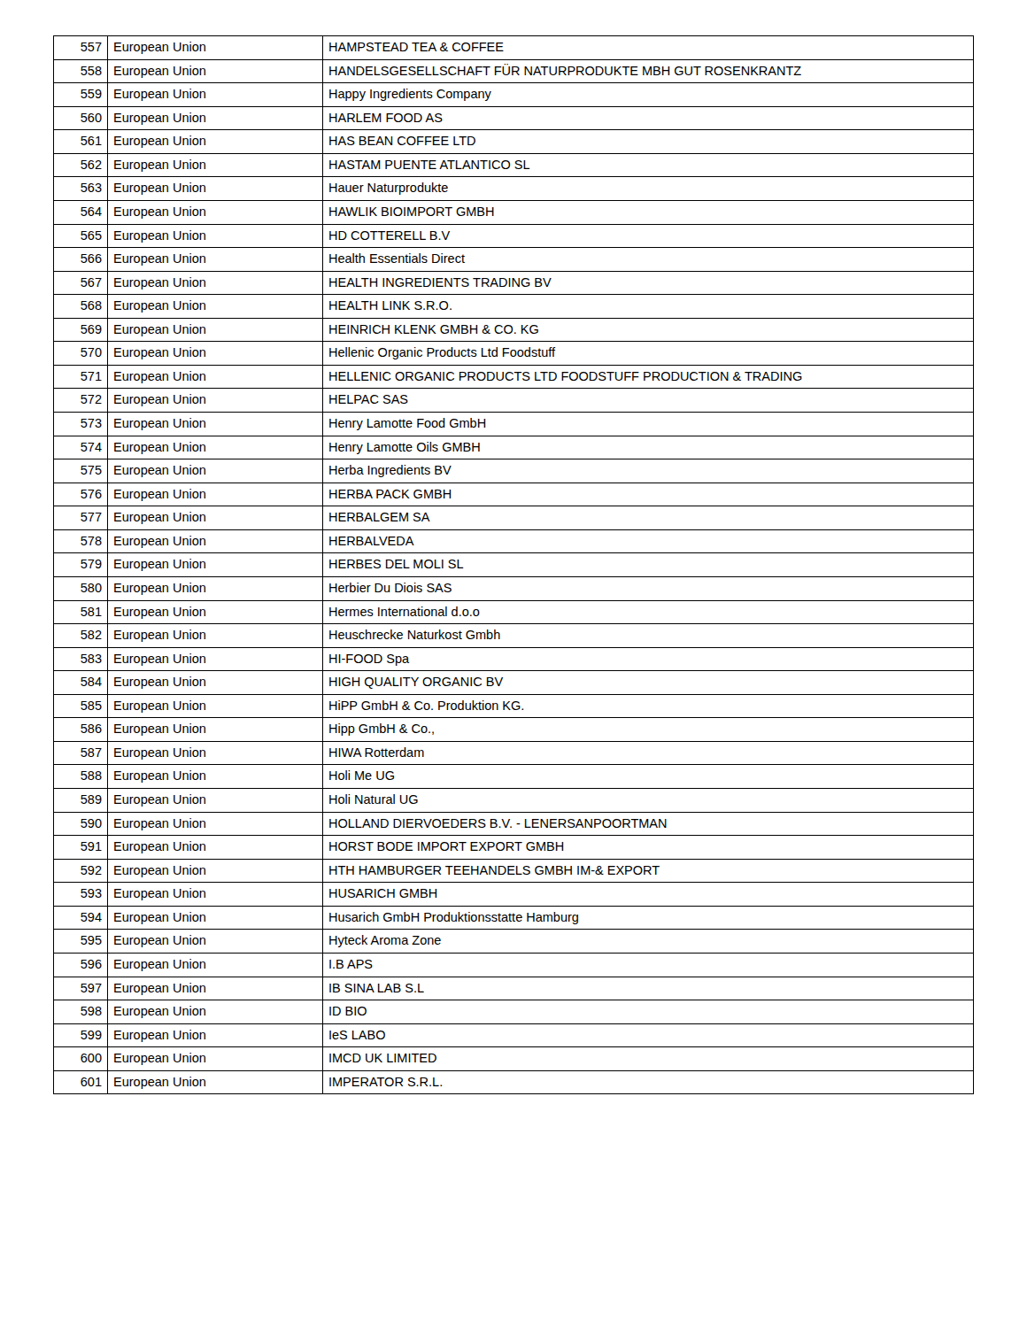| 557 | European Union | HAMPSTEAD TEA & COFFEE |
| 558 | European Union | HANDELSGESELLSCHAFT FÜR NATURPRODUKTE MBH GUT ROSENKRANTZ |
| 559 | European Union | Happy Ingredients Company |
| 560 | European Union | HARLEM FOOD AS |
| 561 | European Union | HAS BEAN COFFEE LTD |
| 562 | European Union | HASTAM PUENTE ATLANTICO SL |
| 563 | European Union | Hauer Naturprodukte |
| 564 | European Union | HAWLIK BIOIMPORT GMBH |
| 565 | European Union | HD COTTERELL B.V |
| 566 | European Union | Health Essentials Direct |
| 567 | European Union | HEALTH INGREDIENTS TRADING BV |
| 568 | European Union | HEALTH LINK S.R.O. |
| 569 | European Union | HEINRICH KLENK GMBH & CO. KG |
| 570 | European Union | Hellenic Organic Products Ltd Foodstuff |
| 571 | European Union | HELLENIC ORGANIC PRODUCTS LTD FOODSTUFF PRODUCTION & TRADING |
| 572 | European Union | HELPAC SAS |
| 573 | European Union | Henry Lamotte Food GmbH |
| 574 | European Union | Henry Lamotte Oils GMBH |
| 575 | European Union | Herba Ingredients BV |
| 576 | European Union | HERBA PACK GMBH |
| 577 | European Union | HERBALGEM SA |
| 578 | European Union | HERBALVEDA |
| 579 | European Union | HERBES DEL MOLI SL |
| 580 | European Union | Herbier Du Diois SAS |
| 581 | European Union | Hermes International d.o.o |
| 582 | European Union | Heuschrecke Naturkost Gmbh |
| 583 | European Union | HI-FOOD Spa |
| 584 | European Union | HIGH QUALITY ORGANIC BV |
| 585 | European Union | HiPP GmbH & Co. Produktion KG. |
| 586 | European Union | Hipp GmbH & Co., |
| 587 | European Union | HIWA Rotterdam |
| 588 | European Union | Holi Me UG |
| 589 | European Union | Holi Natural UG |
| 590 | European Union | HOLLAND DIERVOEDERS B.V. - LENERSANPOORTMAN |
| 591 | European Union | HORST BODE IMPORT EXPORT GMBH |
| 592 | European Union | HTH HAMBURGER TEEHANDELS GMBH IM-& EXPORT |
| 593 | European Union | HUSARICH GMBH |
| 594 | European Union | Husarich GmbH Produktionsstatte Hamburg |
| 595 | European Union | Hyteck Aroma Zone |
| 596 | European Union | I.B APS |
| 597 | European Union | IB SINA LAB S.L |
| 598 | European Union | ID BIO |
| 599 | European Union | IeS LABO |
| 600 | European Union | IMCD UK LIMITED |
| 601 | European Union | IMPERATOR S.R.L. |